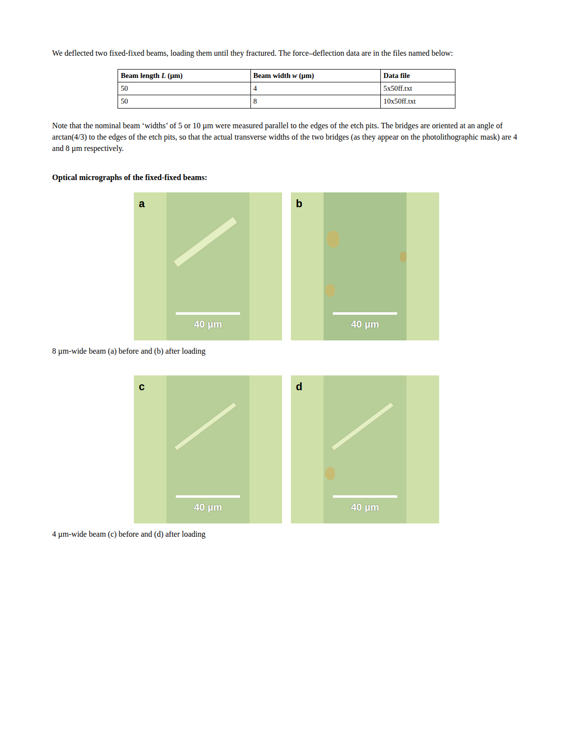We deflected two fixed-fixed beams, loading them until they fractured. The force–deflection data are in the files named below:
| Beam length L (µm) | Beam width w (µm) | Data file |
| --- | --- | --- |
| 50 | 4 | 5x50ff.txt |
| 50 | 8 | 10x50ff.txt |
Note that the nominal beam ‘widths’ of 5 or 10 µm were measured parallel to the edges of the etch pits. The bridges are oriented at an angle of arctan(4/3) to the edges of the etch pits, so that the actual transverse widths of the two bridges (as they appear on the photolithographic mask) are 4 and 8 µm respectively.
Optical micrographs of the fixed-fixed beams:
a
40 µm
b
40 µm
8 µm-wide beam (a) before and (b) after loading
c
40 µm
d
40 µm
4 µm-wide beam (c) before and (d) after loading